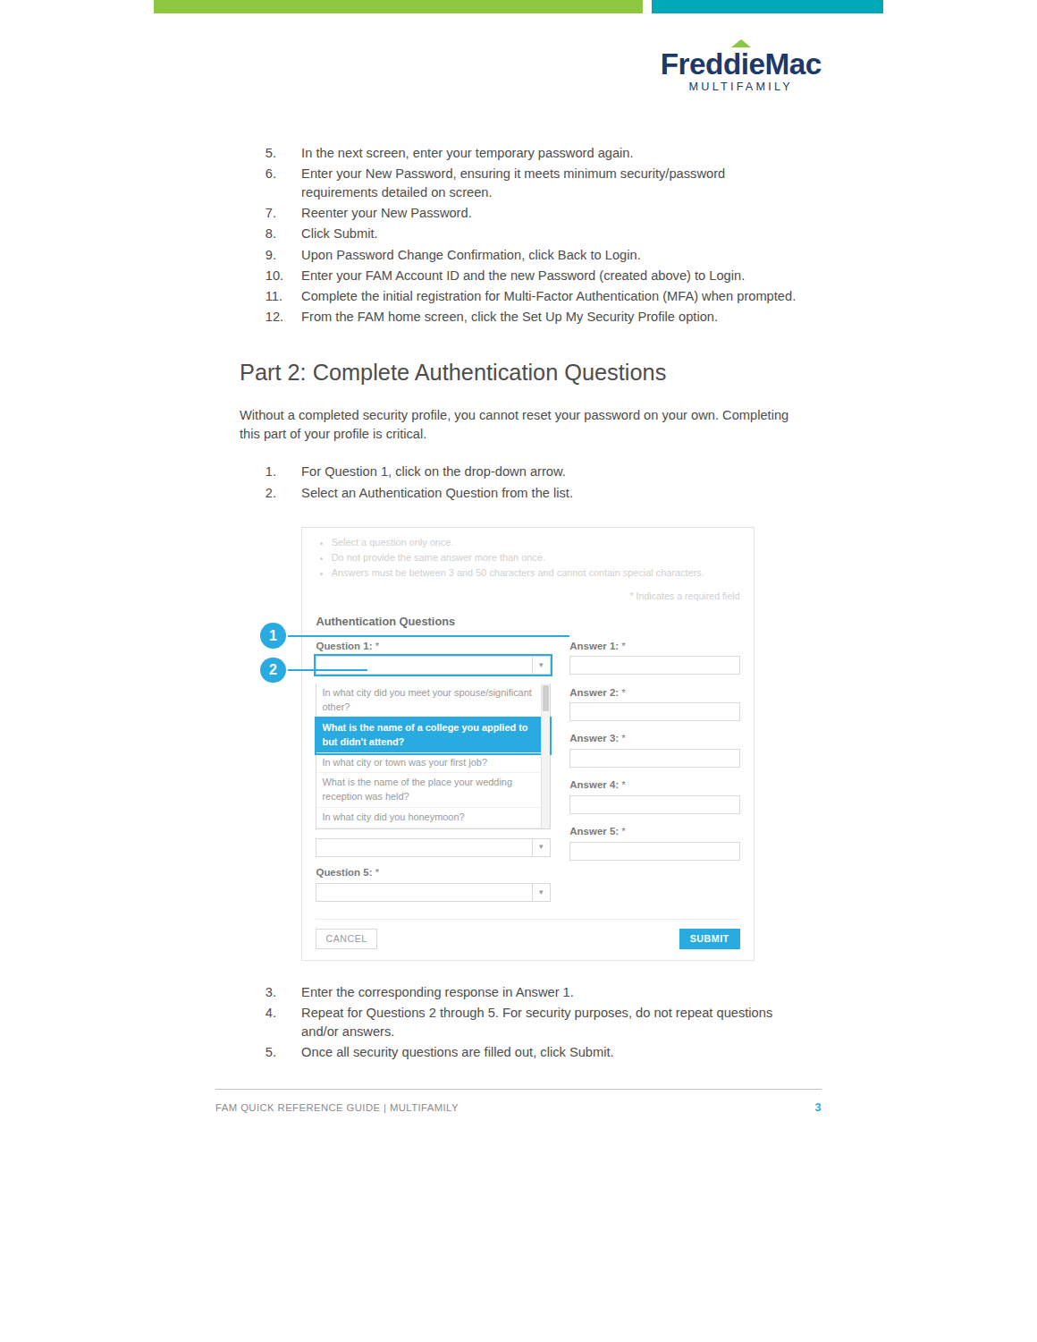FreddieMac
MULTIFAMILY
In the next screen, enter your temporary password again.
Enter your New Password, ensuring it meets minimum security/password requirements detailed on screen.
Reenter your New Password.
Click Submit.
Upon Password Change Confirmation, click Back to Login.
Enter your FAM Account ID and the new Password (created above) to Login.
Complete the initial registration for Multi-Factor Authentication (MFA) when prompted.
From the FAM home screen, click the Set Up My Security Profile option.
Part 2: Complete Authentication Questions
Without a completed security profile, you cannot reset your password on your own. Completing this part of your profile is critical.
For Question 1, click on the drop-down arrow.
Select an Authentication Question from the list.
1
2
Select a question only once.
Do not provide the same answer more than once.
Answers must be between 3 and 50 characters and cannot contain special characters.
* Indicates a required field
Authentication Questions
Question 1: *
▾
In what city did you meet your spouse/significant other?
What is the name of a college you applied to but didn't attend?
In what city or town was your first job?
What is the name of the place your wedding reception was held?
In what city did you honeymoon?
▾
Question 5: *
▾
Answer 1: *
Answer 2: *
Answer 3: *
Answer 4: *
Answer 5: *
CANCEL
SUBMIT
Enter the corresponding response in Answer 1.
Repeat for Questions 2 through 5. For security purposes, do not repeat questions and/or answers.
Once all security questions are filled out, click Submit.
FAM QUICK REFERENCE GUIDE | MULTIFAMILY
3